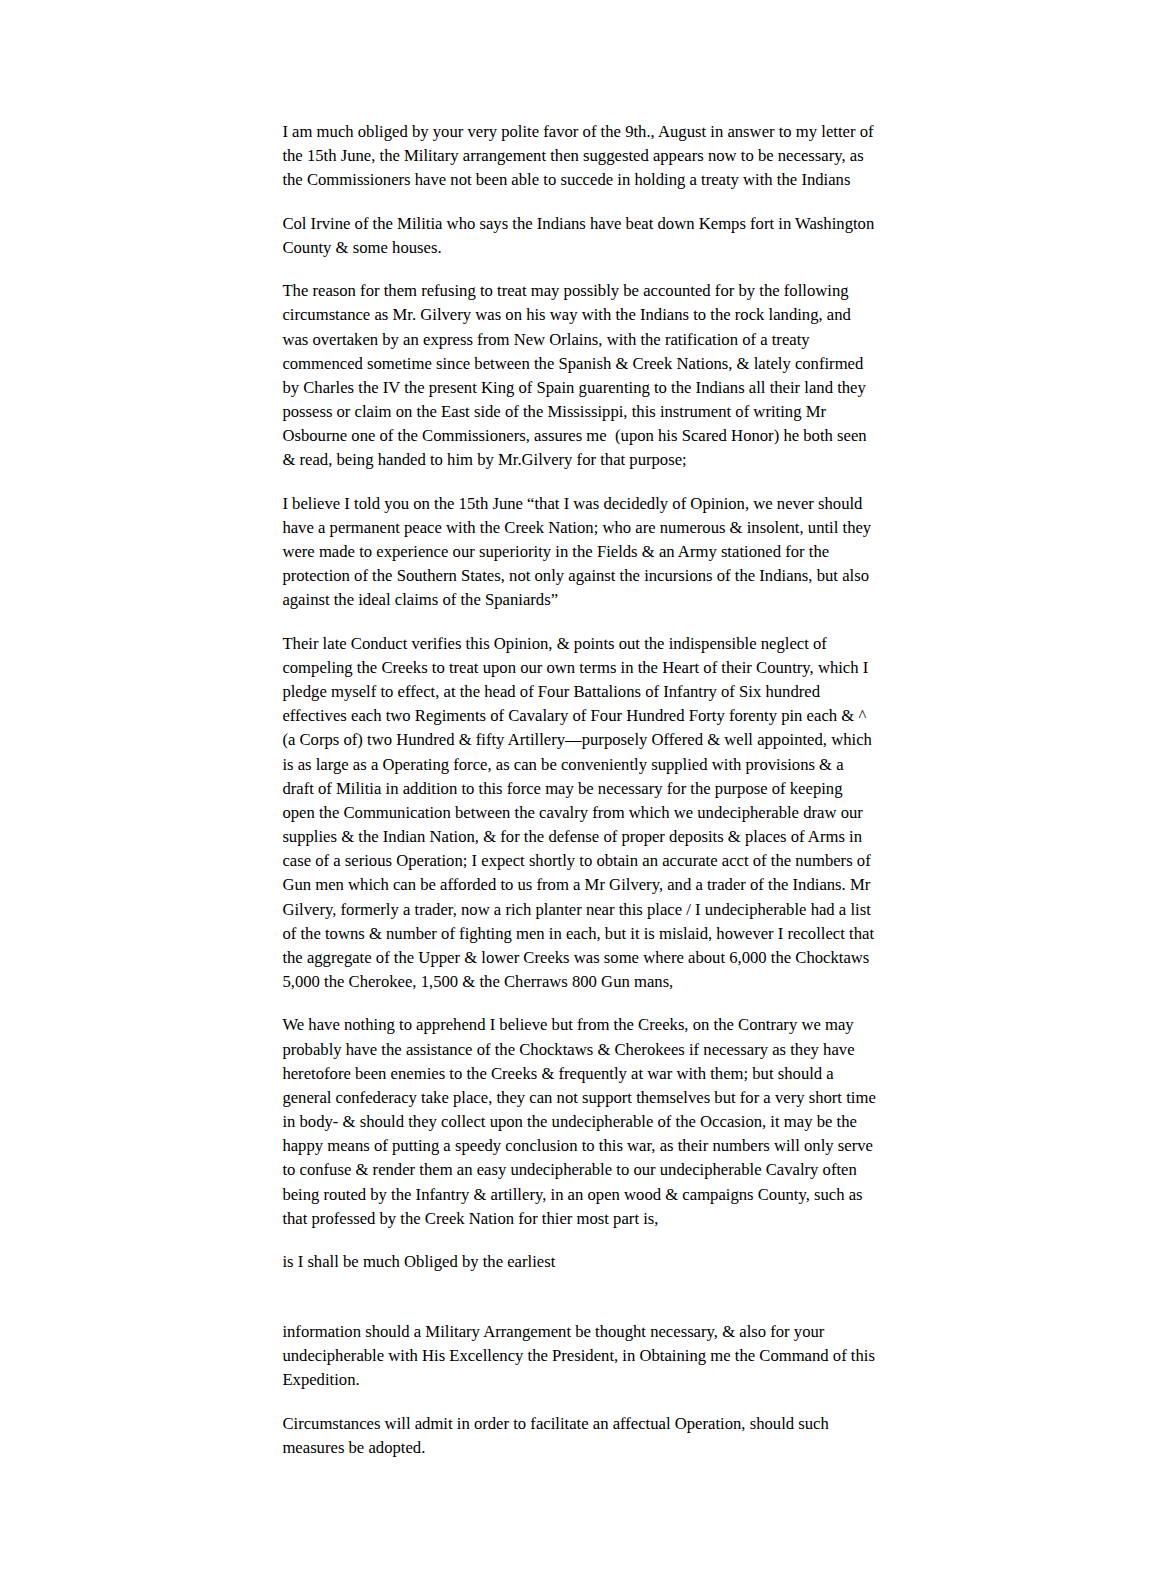I am much obliged by your very polite favor of the 9th., August in answer to my letter of the 15th June, the Military arrangement then suggested appears now to be necessary, as the Commissioners have not been able to succede in holding a treaty with the Indians
Col Irvine of the Militia who says the Indians have beat down Kemps fort in Washington County & some houses.
The reason for them refusing to treat may possibly be accounted for by the following circumstance as Mr. Gilvery was on his way with the Indians to the rock landing, and was overtaken by an express from New Orlains, with the ratification of a treaty commenced sometime since between the Spanish & Creek Nations, & lately confirmed by Charles the IV the present King of Spain guarenting to the Indians all their land they possess or claim on the East side of the Mississippi, this instrument of writing Mr Osbourne one of the Commissioners, assures me (upon his Scared Honor) he both seen & read, being handed to him by Mr.Gilvery for that purpose;
I believe I told you on the 15th June “that I was decidedly of Opinion, we never should have a permanent peace with the Creek Nation; who are numerous & insolent, until they were made to experience our superiority in the Fields & an Army stationed for the protection of the Southern States, not only against the incursions of the Indians, but also against the ideal claims of the Spaniards”
Their late Conduct verifies this Opinion, & points out the indispensible neglect of compeling the Creeks to treat upon our own terms in the Heart of their Country, which I pledge myself to effect, at the head of Four Battalions of Infantry of Six hundred effectives each two Regiments of Cavalary of Four Hundred Forty forenty pin each & ^ (a Corps of) two Hundred & fifty Artillery—purposely Offered & well appointed, which is as large as a Operating force, as can be conveniently supplied with provisions & a draft of Militia in addition to this force may be necessary for the purpose of keeping open the Communication between the cavalry from which we undecipherable draw our supplies & the Indian Nation, & for the defense of proper deposits & places of Arms in case of a serious Operation; I expect shortly to obtain an accurate acct of the numbers of Gun men which can be afforded to us from a Mr Gilvery, and a trader of the Indians. Mr Gilvery, formerly a trader, now a rich planter near this place / I undecipherable had a list of the towns & number of fighting men in each, but it is mislaid, however I recollect that the aggregate of the Upper & lower Creeks was some where about 6,000 the Chocktaws 5,000 the Cherokee, 1,500 & the Cherraws 800 Gun mans,
We have nothing to apprehend I believe but from the Creeks, on the Contrary we may probably have the assistance of the Chocktaws & Cherokees if necessary as they have heretofore been enemies to the Creeks & frequently at war with them; but should a general confederacy take place, they can not support themselves but for a very short time in body- & should they collect upon the undecipherable of the Occasion, it may be the happy means of putting a speedy conclusion to this war, as their numbers will only serve to confuse & render them an easy undecipherable to our undecipherable Cavalry often being routed by the Infantry & artillery, in an open wood & campaigns County, such as that professed by the Creek Nation for thier most part is,
is I shall be much Obliged by the earliest
information should a Military Arrangement be thought necessary, & also for your undecipherable with His Excellency the President, in Obtaining me the Command of this Expedition.
Circumstances will admit in order to facilitate an affectual Operation, should such measures be adopted.